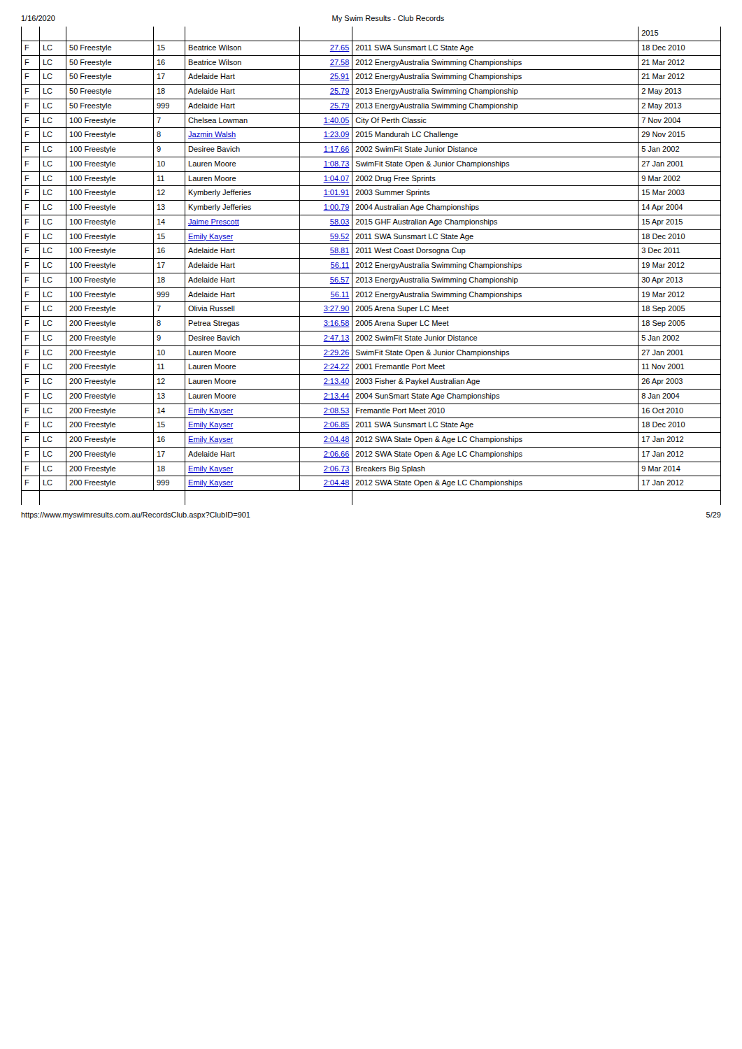1/16/2020
My Swim Results - Club Records
| | | | | | | | 2015 |
| F | LC | 50 Freestyle | 15 | Beatrice Wilson | 27.65 | 2011 SWA Sunsmart LC State Age | 18 Dec 2010 |
| F | LC | 50 Freestyle | 16 | Beatrice Wilson | 27.58 | 2012 EnergyAustralia Swimming Championships | 21 Mar 2012 |
| F | LC | 50 Freestyle | 17 | Adelaide Hart | 25.91 | 2012 EnergyAustralia Swimming Championships | 21 Mar 2012 |
| F | LC | 50 Freestyle | 18 | Adelaide Hart | 25.79 | 2013 EnergyAustralia Swimming Championship | 2 May 2013 |
| F | LC | 50 Freestyle | 999 | Adelaide Hart | 25.79 | 2013 EnergyAustralia Swimming Championship | 2 May 2013 |
| F | LC | 100 Freestyle | 7 | Chelsea Lowman | 1:40.05 | City Of Perth Classic | 7 Nov 2004 |
| F | LC | 100 Freestyle | 8 | Jazmin Walsh | 1:23.09 | 2015 Mandurah LC Challenge | 29 Nov 2015 |
| F | LC | 100 Freestyle | 9 | Desiree Bavich | 1:17.66 | 2002 SwimFit State Junior Distance | 5 Jan 2002 |
| F | LC | 100 Freestyle | 10 | Lauren Moore | 1:08.73 | SwimFit State Open & Junior Championships | 27 Jan 2001 |
| F | LC | 100 Freestyle | 11 | Lauren Moore | 1:04.07 | 2002 Drug Free Sprints | 9 Mar 2002 |
| F | LC | 100 Freestyle | 12 | Kymberly Jefferies | 1:01.91 | 2003 Summer Sprints | 15 Mar 2003 |
| F | LC | 100 Freestyle | 13 | Kymberly Jefferies | 1:00.79 | 2004 Australian Age Championships | 14 Apr 2004 |
| F | LC | 100 Freestyle | 14 | Jaime Prescott | 58.03 | 2015 GHF Australian Age Championships | 15 Apr 2015 |
| F | LC | 100 Freestyle | 15 | Emily Kayser | 59.52 | 2011 SWA Sunsmart LC State Age | 18 Dec 2010 |
| F | LC | 100 Freestyle | 16 | Adelaide Hart | 58.81 | 2011 West Coast Dorsogna Cup | 3 Dec 2011 |
| F | LC | 100 Freestyle | 17 | Adelaide Hart | 56.11 | 2012 EnergyAustralia Swimming Championships | 19 Mar 2012 |
| F | LC | 100 Freestyle | 18 | Adelaide Hart | 56.57 | 2013 EnergyAustralia Swimming Championship | 30 Apr 2013 |
| F | LC | 100 Freestyle | 999 | Adelaide Hart | 56.11 | 2012 EnergyAustralia Swimming Championships | 19 Mar 2012 |
| F | LC | 200 Freestyle | 7 | Olivia Russell | 3:27.90 | 2005 Arena Super LC Meet | 18 Sep 2005 |
| F | LC | 200 Freestyle | 8 | Petrea Stregas | 3:16.58 | 2005 Arena Super LC Meet | 18 Sep 2005 |
| F | LC | 200 Freestyle | 9 | Desiree Bavich | 2:47.13 | 2002 SwimFit State Junior Distance | 5 Jan 2002 |
| F | LC | 200 Freestyle | 10 | Lauren Moore | 2:29.26 | SwimFit State Open & Junior Championships | 27 Jan 2001 |
| F | LC | 200 Freestyle | 11 | Lauren Moore | 2:24.22 | 2001 Fremantle Port Meet | 11 Nov 2001 |
| F | LC | 200 Freestyle | 12 | Lauren Moore | 2:13.40 | 2003 Fisher & Paykel Australian Age | 26 Apr 2003 |
| F | LC | 200 Freestyle | 13 | Lauren Moore | 2:13.44 | 2004 SunSmart State Age Championships | 8 Jan 2004 |
| F | LC | 200 Freestyle | 14 | Emily Kayser | 2:08.53 | Fremantle Port Meet 2010 | 16 Oct 2010 |
| F | LC | 200 Freestyle | 15 | Emily Kayser | 2:06.85 | 2011 SWA Sunsmart LC State Age | 18 Dec 2010 |
| F | LC | 200 Freestyle | 16 | Emily Kayser | 2:04.48 | 2012 SWA State Open & Age LC Championships | 17 Jan 2012 |
| F | LC | 200 Freestyle | 17 | Adelaide Hart | 2:06.66 | 2012 SWA State Open & Age LC Championships | 17 Jan 2012 |
| F | LC | 200 Freestyle | 18 | Emily Kayser | 2:06.73 | Breakers Big Splash | 9 Mar 2014 |
| F | LC | 200 Freestyle | 999 | Emily Kayser | 2:04.48 | 2012 SWA State Open & Age LC Championships | 17 Jan 2012 |
https://www.myswimresults.com.au/RecordsClub.aspx?ClubID=901
5/29